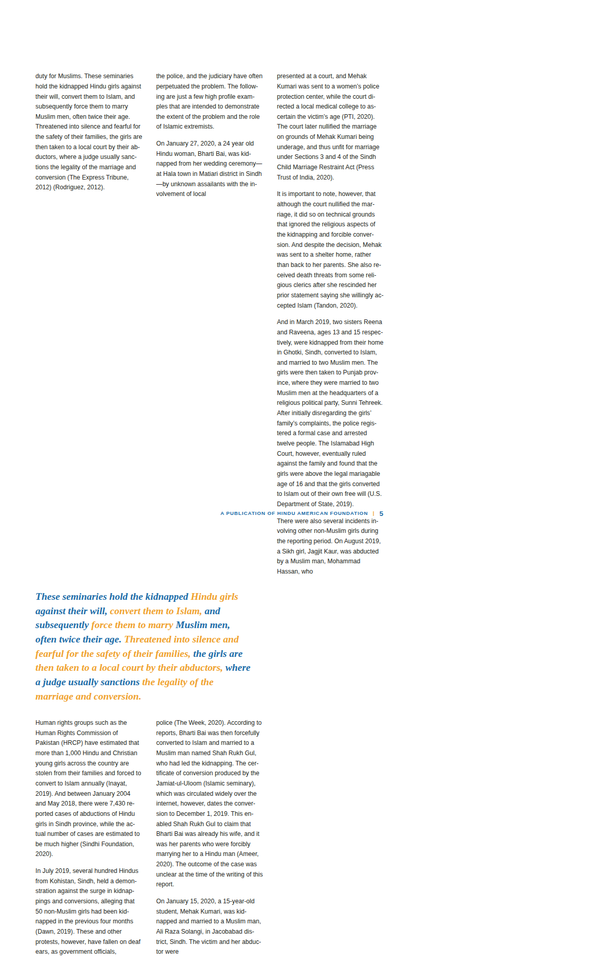duty for Muslims. These seminaries hold the kidnapped Hindu girls against their will, convert them to Islam, and subsequently force them to marry Muslim men, often twice their age. Threatened into silence and fearful for the safety of their families, the girls are then taken to a local court by their abductors, where a judge usually sanctions the legality of the marriage and conversion (The Express Tribune, 2012) (Rodriguez, 2012).
the police, and the judiciary have often perpetuated the problem. The following are just a few high profile examples that are intended to demonstrate the extent of the problem and the role of Islamic extremists.
On January 27, 2020, a 24 year old Hindu woman, Bharti Bai, was kidnapped from her wedding ceremony—at Hala town in Matiari district in Sindh—by unknown assailants with the involvement of local
presented at a court, and Mehak Kumari was sent to a women’s police protection center, while the court directed a local medical college to ascertain the victim’s age (PTI, 2020). The court later nullified the marriage on grounds of Mehak Kumari being underage, and thus unfit for marriage under Sections 3 and 4 of the Sindh Child Marriage Restraint Act (Press Trust of India, 2020).
It is important to note, however, that although the court nullified the marriage, it did so on technical grounds that ignored the religious aspects of the kidnapping and forcible conversion. And despite the decision, Mehak was sent to a shelter home, rather than back to her parents. She also received death threats from some religious clerics after she rescinded her prior statement saying she willingly accepted Islam (Tandon, 2020).
And in March 2019, two sisters Reena and Raveena, ages 13 and 15 respectively, were kidnapped from their home in Ghotki, Sindh, converted to Islam, and married to two Muslim men. The girls were then taken to Punjab province, where they were married to two Muslim men at the headquarters of a religious political party, Sunni Tehreek. After initially disregarding the girls’ family’s complaints, the police registered a formal case and arrested twelve people. The Islamabad High Court, however, eventually ruled against the family and found that the girls were above the legal mariagable age of 16 and that the girls converted to Islam out of their own free will (U.S. Department of State, 2019).
There were also several incidents involving other non-Muslim girls during the reporting period. On August 2019, a Sikh girl, Jagjit Kaur, was abducted by a Muslim man, Mohammad Hassan, who
These seminaries hold the kidnapped Hindu girls against their will, convert them to Islam, and subsequently force them to marry Muslim men, often twice their age. Threatened into silence and fearful for the safety of their families, the girls are then taken to a local court by their abductors, where a judge usually sanctions the legality of the marriage and conversion.
Human rights groups such as the Human Rights Commission of Pakistan (HRCP) have estimated that more than 1,000 Hindu and Christian young girls across the country are stolen from their families and forced to convert to Islam annually (Inayat, 2019). And between January 2004 and May 2018, there were 7,430 reported cases of abductions of Hindu girls in Sindh province, while the actual number of cases are estimated to be much higher (Sindhi Foundation, 2020).
In July 2019, several hundred Hindus from Kohistan, Sindh, held a demonstration against the surge in kidnappings and conversions, alleging that 50 non-Muslim girls had been kidnapped in the previous four months (Dawn, 2019). These and other protests, however, have fallen on deaf ears, as government officials,
police (The Week, 2020). According to reports, Bharti Bai was then forcefully converted to Islam and married to a Muslim man named Shah Rukh Gul, who had led the kidnapping. The certificate of conversion produced by the Jamiat-ul-Uloom (Islamic seminary), which was circulated widely over the internet, however, dates the conversion to December 1, 2019. This enabled Shah Rukh Gul to claim that Bharti Bai was already his wife, and it was her parents who were forcibly marrying her to a Hindu man (Ameer, 2020). The outcome of the case was unclear at the time of the writing of this report.
On January 15, 2020, a 15-year-old student, Mehak Kumari, was kidnapped and married to a Muslim man, Ali Raza Solangi, in Jacobabad district, Sindh. The victim and her abductor were
A PUBLICATION OF HINDU AMERICAN FOUNDATION | 5